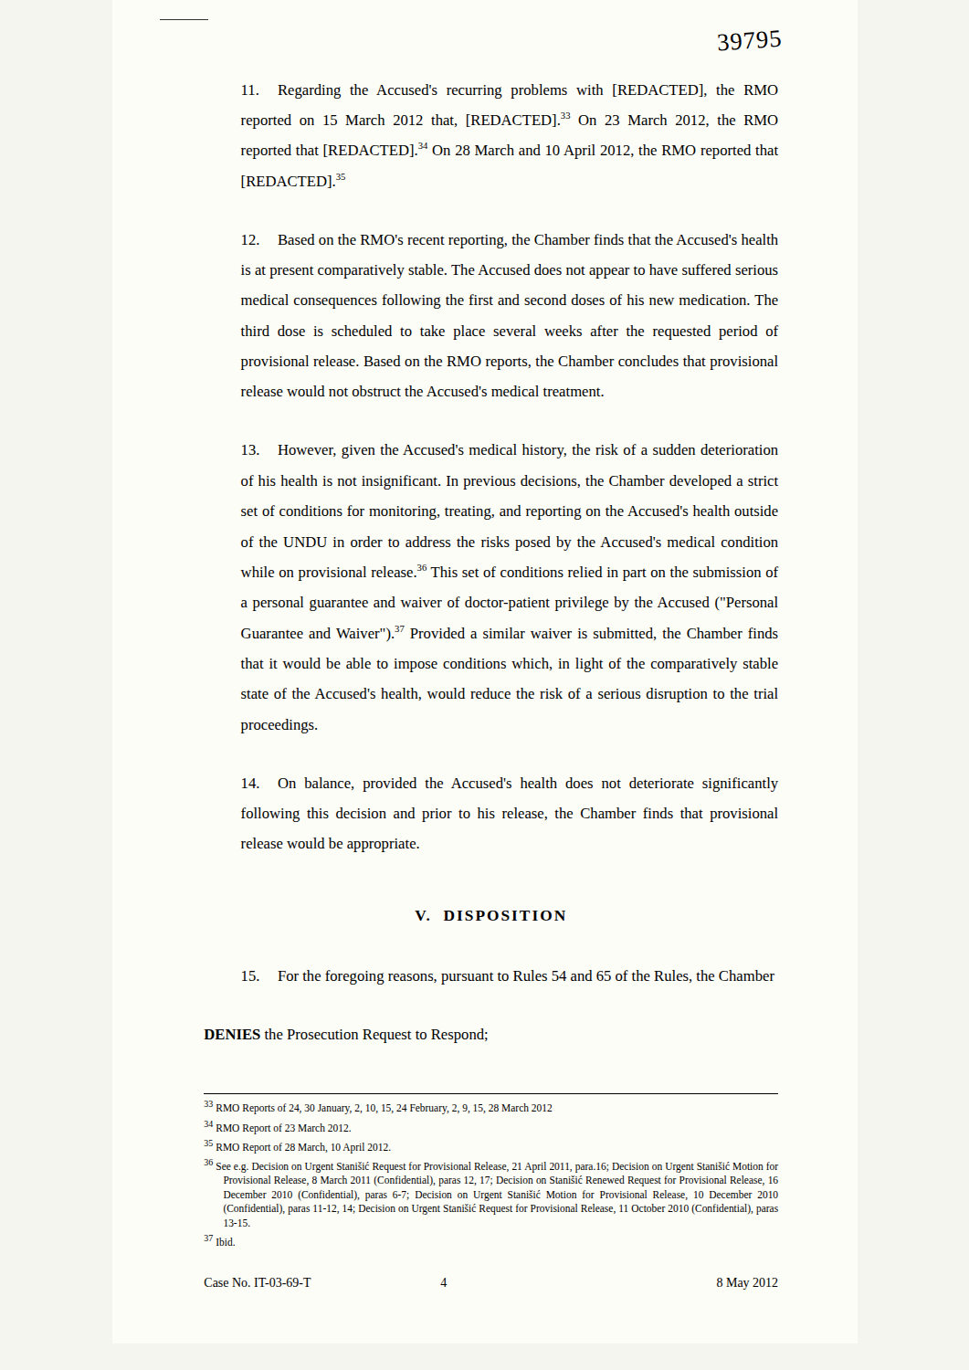39795
11. Regarding the Accused's recurring problems with [REDACTED], the RMO reported on 15 March 2012 that, [REDACTED].33 On 23 March 2012, the RMO reported that [REDACTED].34 On 28 March and 10 April 2012, the RMO reported that [REDACTED].35
12. Based on the RMO's recent reporting, the Chamber finds that the Accused's health is at present comparatively stable. The Accused does not appear to have suffered serious medical consequences following the first and second doses of his new medication. The third dose is scheduled to take place several weeks after the requested period of provisional release. Based on the RMO reports, the Chamber concludes that provisional release would not obstruct the Accused's medical treatment.
13. However, given the Accused's medical history, the risk of a sudden deterioration of his health is not insignificant. In previous decisions, the Chamber developed a strict set of conditions for monitoring, treating, and reporting on the Accused's health outside of the UNDU in order to address the risks posed by the Accused's medical condition while on provisional release.36 This set of conditions relied in part on the submission of a personal guarantee and waiver of doctor-patient privilege by the Accused ("Personal Guarantee and Waiver").37 Provided a similar waiver is submitted, the Chamber finds that it would be able to impose conditions which, in light of the comparatively stable state of the Accused's health, would reduce the risk of a serious disruption to the trial proceedings.
14. On balance, provided the Accused's health does not deteriorate significantly following this decision and prior to his release, the Chamber finds that provisional release would be appropriate.
V. DISPOSITION
15. For the foregoing reasons, pursuant to Rules 54 and 65 of the Rules, the Chamber
DENIES the Prosecution Request to Respond;
33RMO Reports of 24, 30 January, 2, 10, 15, 24 February, 2, 9, 15, 28 March 2012
34RMO Report of 23 March 2012.
35RMO Report of 28 March, 10 April 2012.
36See e.g. Decision on Urgent Stanišić Request for Provisional Release, 21 April 2011, para.16; Decision on Urgent Stanišić Motion for Provisional Release, 8 March 2011 (Confidential), paras 12, 17; Decision on Stanišić Renewed Request for Provisional Release, 16 December 2010 (Confidential), paras 6-7; Decision on Urgent Stanišić Motion for Provisional Release, 10 December 2010 (Confidential), paras 11-12, 14; Decision on Urgent Stanišić Request for Provisional Release, 11 October 2010 (Confidential), paras 13-15.
37Ibid.
Case No. IT-03-69-T
4
8 May 2012